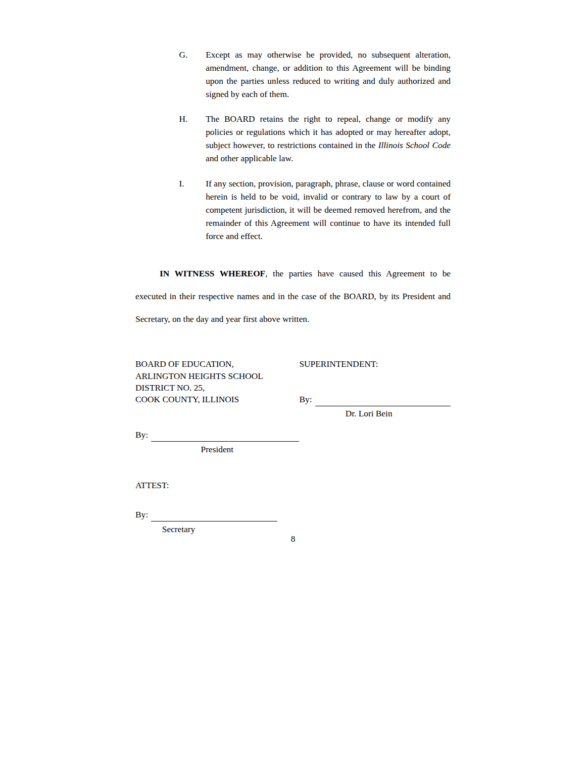G. Except as may otherwise be provided, no subsequent alteration, amendment, change, or addition to this Agreement will be binding upon the parties unless reduced to writing and duly authorized and signed by each of them.
H. The BOARD retains the right to repeal, change or modify any policies or regulations which it has adopted or may hereafter adopt, subject however, to restrictions contained in the Illinois School Code and other applicable law.
I. If any section, provision, paragraph, phrase, clause or word contained herein is held to be void, invalid or contrary to law by a court of competent jurisdiction, it will be deemed removed herefrom, and the remainder of this Agreement will continue to have its intended full force and effect.
IN WITNESS WHEREOF, the parties have caused this Agreement to be executed in their respective names and in the case of the BOARD, by its President and Secretary, on the day and year first above written.
| BOARD OF EDUCATION, ARLINGTON HEIGHTS SCHOOL DISTRICT NO. 25, COOK COUNTY, ILLINOIS By: President ATTEST: By: Secretary | SUPERINTENDENT: By: Dr. Lori Bein |
8